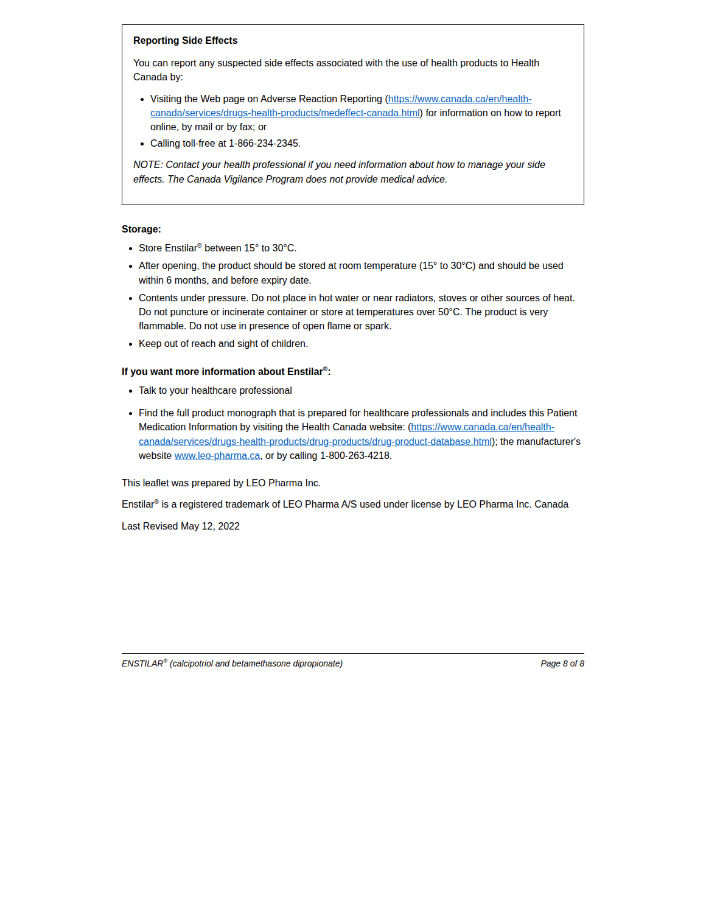Reporting Side Effects
You can report any suspected side effects associated with the use of health products to Health Canada by:
Visiting the Web page on Adverse Reaction Reporting (https://www.canada.ca/en/health-canada/services/drugs-health-products/medeffect-canada.html) for information on how to report online, by mail or by fax; or
Calling toll-free at 1-866-234-2345.
NOTE: Contact your health professional if you need information about how to manage your side effects. The Canada Vigilance Program does not provide medical advice.
Storage:
Store Enstilar® between 15° to 30°C.
After opening, the product should be stored at room temperature (15° to 30°C) and should be used within 6 months, and before expiry date.
Contents under pressure. Do not place in hot water or near radiators, stoves or other sources of heat. Do not puncture or incinerate container or store at temperatures over 50°C. The product is very flammable. Do not use in presence of open flame or spark.
Keep out of reach and sight of children.
If you want more information about Enstilar®:
Talk to your healthcare professional
Find the full product monograph that is prepared for healthcare professionals and includes this Patient Medication Information by visiting the Health Canada website: (https://www.canada.ca/en/health-canada/services/drugs-health-products/drug-products/drug-product-database.html); the manufacturer's website www.leo-pharma.ca, or by calling 1-800-263-4218.
This leaflet was prepared by LEO Pharma Inc.
Enstilar® is a registered trademark of LEO Pharma A/S used under license by LEO Pharma Inc. Canada
Last Revised May 12, 2022
ENSTILAR® (calcipotriol and betamethasone dipropionate) Page 8 of 8